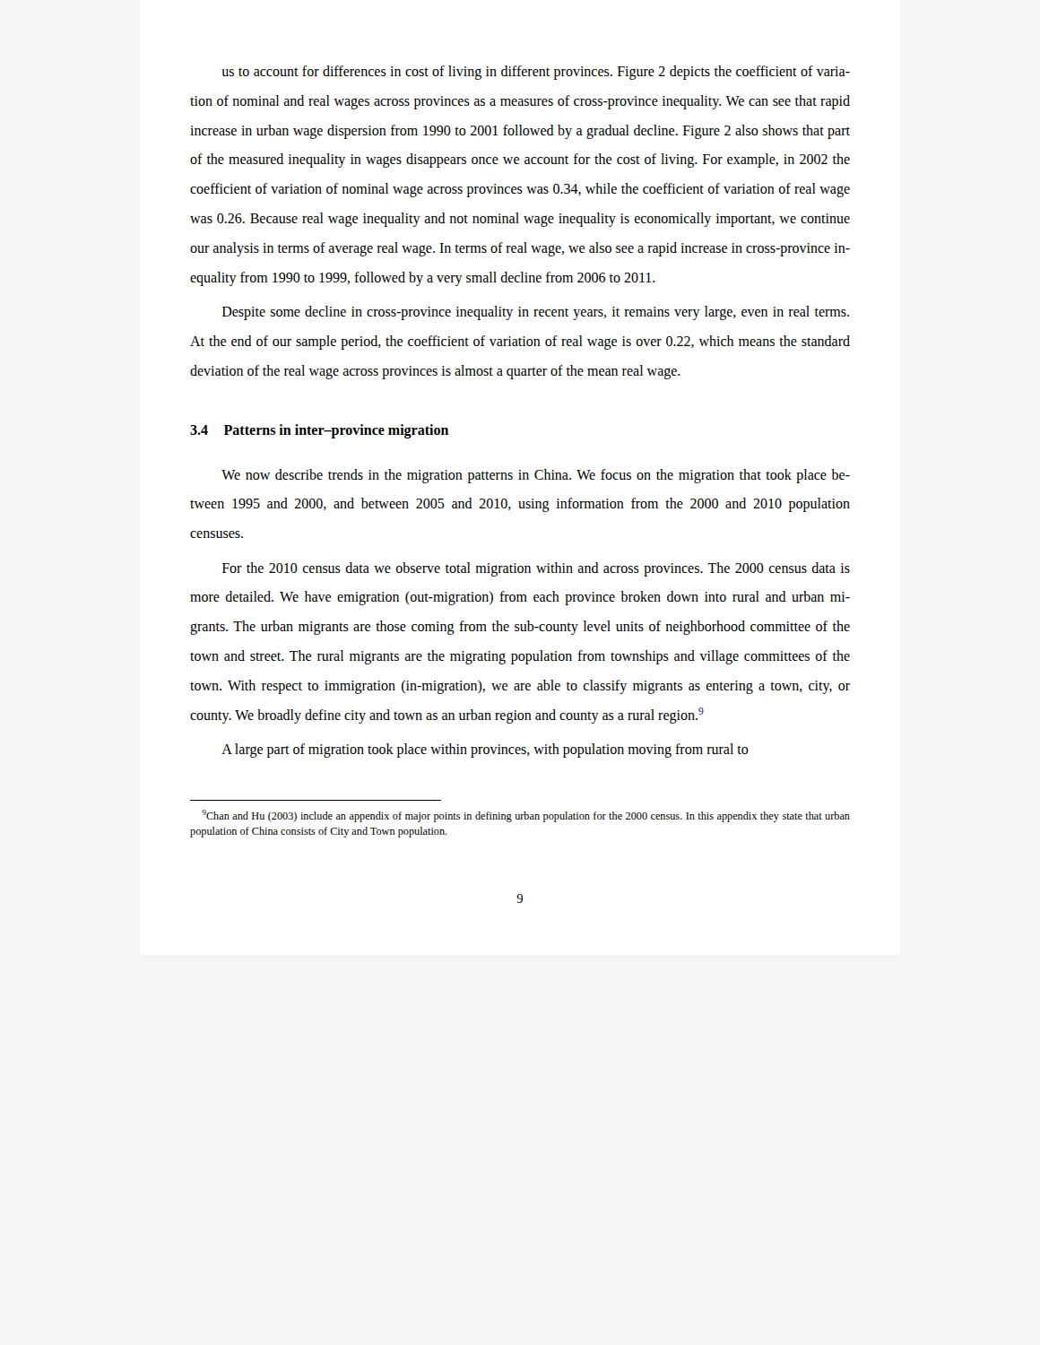us to account for differences in cost of living in different provinces. Figure 2 depicts the coefficient of variation of nominal and real wages across provinces as a measures of cross-province inequality. We can see that rapid increase in urban wage dispersion from 1990 to 2001 followed by a gradual decline. Figure 2 also shows that part of the measured inequality in wages disappears once we account for the cost of living. For example, in 2002 the coefficient of variation of nominal wage across provinces was 0.34, while the coefficient of variation of real wage was 0.26. Because real wage inequality and not nominal wage inequality is economically important, we continue our analysis in terms of average real wage. In terms of real wage, we also see a rapid increase in cross-province inequality from 1990 to 1999, followed by a very small decline from 2006 to 2011.
Despite some decline in cross-province inequality in recent years, it remains very large, even in real terms. At the end of our sample period, the coefficient of variation of real wage is over 0.22, which means the standard deviation of the real wage across provinces is almost a quarter of the mean real wage.
3.4 Patterns in inter–province migration
We now describe trends in the migration patterns in China. We focus on the migration that took place between 1995 and 2000, and between 2005 and 2010, using information from the 2000 and 2010 population censuses.
For the 2010 census data we observe total migration within and across provinces. The 2000 census data is more detailed. We have emigration (out-migration) from each province broken down into rural and urban migrants. The urban migrants are those coming from the sub-county level units of neighborhood committee of the town and street. The rural migrants are the migrating population from townships and village committees of the town. With respect to immigration (in-migration), we are able to classify migrants as entering a town, city, or county. We broadly define city and town as an urban region and county as a rural region.9
A large part of migration took place within provinces, with population moving from rural to
9Chan and Hu (2003) include an appendix of major points in defining urban population for the 2000 census. In this appendix they state that urban population of China consists of City and Town population.
9